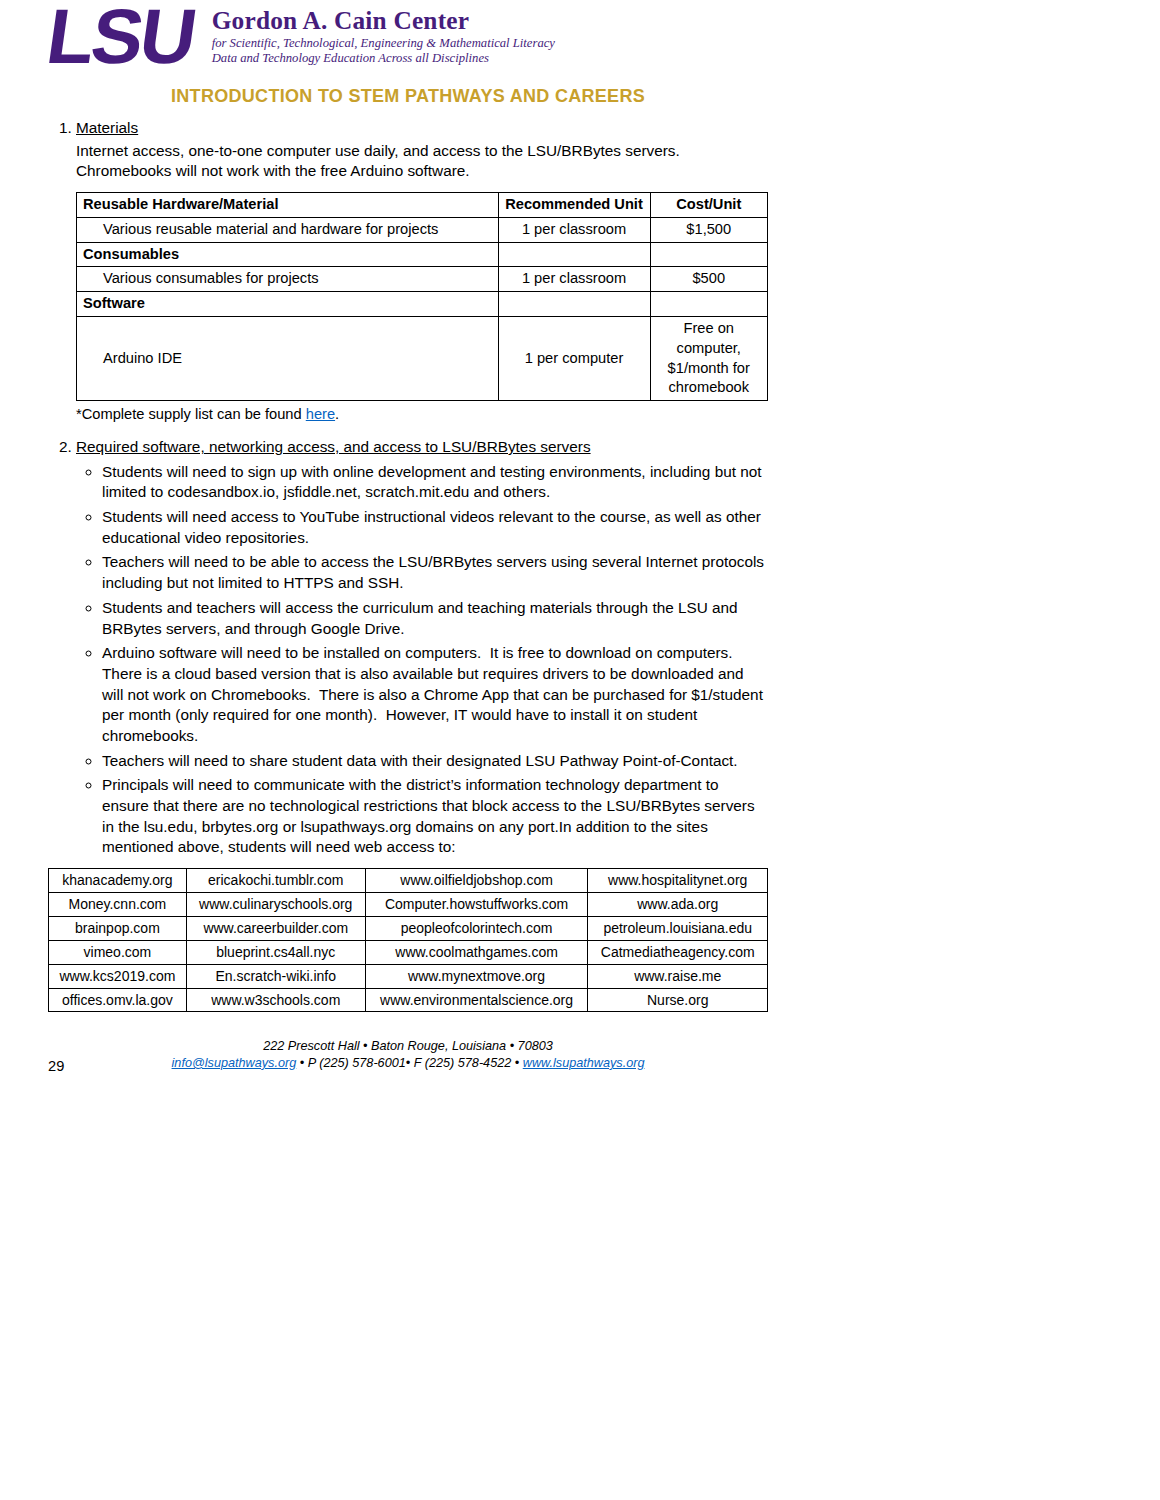LSU
Gordon A. Cain Center
for Scientific, Technological, Engineering & Mathematical Literacy
Data and Technology Education Across all Disciplines
Introduction to STEM Pathways and Careers
Materials
Internet access, one-to-one computer use daily, and access to the LSU/BRBytes servers. Chromebooks will not work with the free Arduino software.
| Reusable Hardware/Material | Recommended Unit | Cost/Unit |
| --- | --- | --- |
| Various reusable material and hardware for projects | 1 per classroom | $1,500 |
| Consumables | | |
| Various consumables for projects | 1 per classroom | $500 |
| Software | | |
| Arduino IDE | 1 per computer | Free on computer, $1/month for chromebook |
*Complete supply list can be found here.
Required software, networking access, and access to LSU/BRBytes servers
Students will need to sign up with online development and testing environments, including but not limited to codesandbox.io, jsfiddle.net, scratch.mit.edu and others.
Students will need access to YouTube instructional videos relevant to the course, as well as other educational video repositories.
Teachers will need to be able to access the LSU/BRBytes servers using several Internet protocols including but not limited to HTTPS and SSH.
Students and teachers will access the curriculum and teaching materials through the LSU and BRBytes servers, and through Google Drive.
Arduino software will need to be installed on computers. It is free to download on computers. There is a cloud based version that is also available but requires drivers to be downloaded and will not work on Chromebooks. There is also a Chrome App that can be purchased for $1/student per month (only required for one month). However, IT would have to install it on student chromebooks.
Teachers will need to share student data with their designated LSU Pathway Point-of-Contact.
Principals will need to communicate with the district’s information technology department to ensure that there are no technological restrictions that block access to the LSU/BRBytes servers in the lsu.edu, brbytes.org or lsupathways.org domains on any port.In addition to the sites mentioned above, students will need web access to:
| khanacademy.org | ericakochi.tumblr.com | www.oilfieldjobshop.com | www.hospitalitynet.org |
| Money.cnn.com | www.culinaryschools.org | Computer.howstuffworks.com | www.ada.org |
| brainpop.com | www.careerbuilder.com | peopleofcolorintech.com | petroleum.louisiana.edu |
| vimeo.com | blueprint.cs4all.nyc | www.coolmathgames.com | Catmediatheagency.com |
| www.kcs2019.com | En.scratch-wiki.info | www.mynextmove.org | www.raise.me |
| offices.omv.la.gov | www.w3schools.com | www.environmentalscience.org | Nurse.org |
222 Prescott Hall • Baton Rouge, Louisiana • 70803
info@lsupathways.org • P (225) 578-6001• F (225) 578-4522 • www.lsupathways.org
29